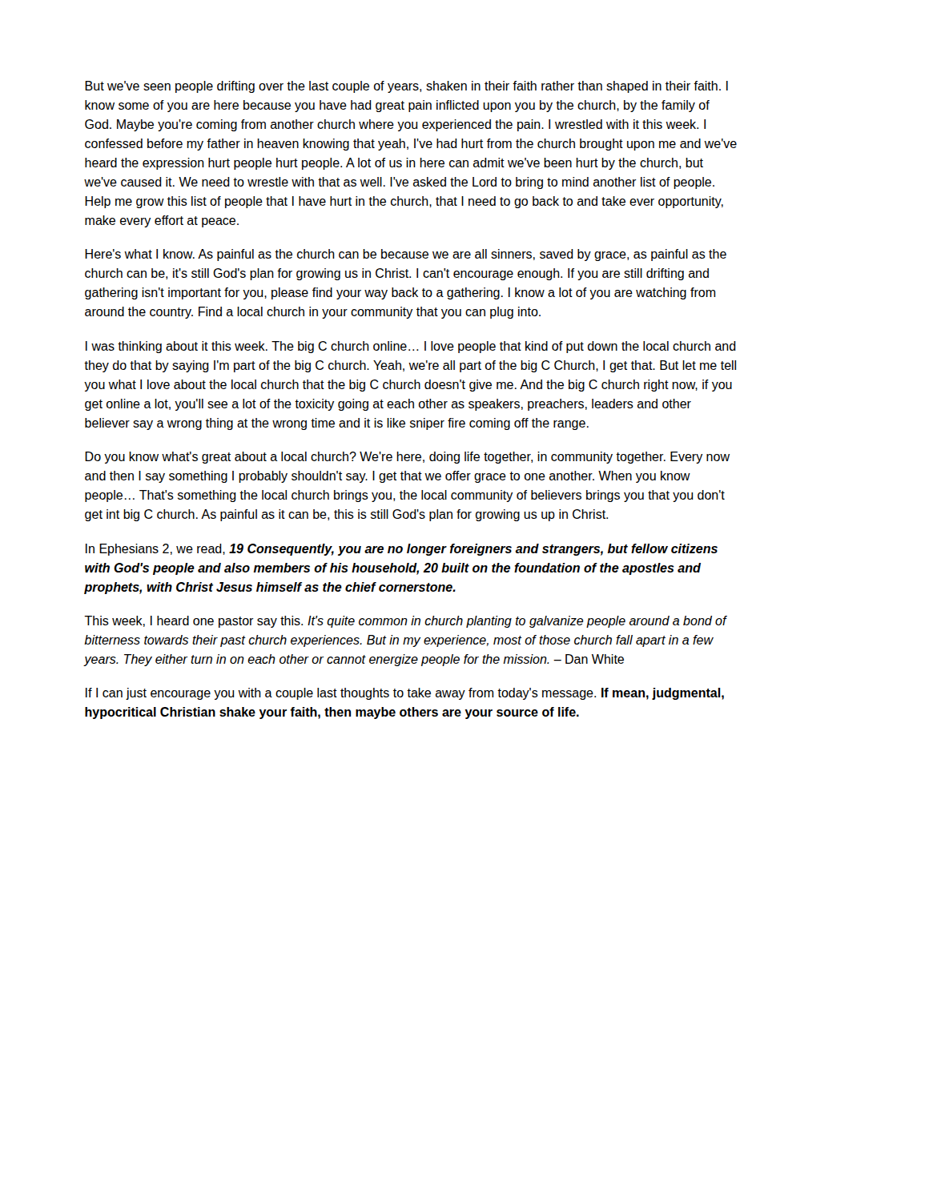But we've seen people drifting over the last couple of years, shaken in their faith rather than shaped in their faith. I know some of you are here because you have had great pain inflicted upon you by the church, by the family of God. Maybe you're coming from another church where you experienced the pain. I wrestled with it this week. I confessed before my father in heaven knowing that yeah, I've had hurt from the church brought upon me and we've heard the expression hurt people hurt people. A lot of us in here can admit we've been hurt by the church, but we've caused it. We need to wrestle with that as well. I've asked the Lord to bring to mind another list of people. Help me grow this list of people that I have hurt in the church, that I need to go back to and take ever opportunity, make every effort at peace.
Here's what I know. As painful as the church can be because we are all sinners, saved by grace, as painful as the church can be, it's still God's plan for growing us in Christ. I can't encourage enough. If you are still drifting and gathering isn't important for you, please find your way back to a gathering. I know a lot of you are watching from around the country. Find a local church in your community that you can plug into.
I was thinking about it this week. The big C church online… I love people that kind of put down the local church and they do that by saying I'm part of the big C church. Yeah, we're all part of the big C Church, I get that. But let me tell you what I love about the local church that the big C church doesn't give me. And the big C church right now, if you get online a lot, you'll see a lot of the toxicity going at each other as speakers, preachers, leaders and other believer say a wrong thing at the wrong time and it is like sniper fire coming off the range.
Do you know what's great about a local church? We're here, doing life together, in community together. Every now and then I say something I probably shouldn't say. I get that we offer grace to one another. When you know people… That's something the local church brings you, the local community of believers brings you that you don't get int big C church. As painful as it can be, this is still God's plan for growing us up in Christ.
In Ephesians 2, we read, 19 Consequently, you are no longer foreigners and strangers, but fellow citizens with God's people and also members of his household, 20 built on the foundation of the apostles and prophets, with Christ Jesus himself as the chief cornerstone.
This week, I heard one pastor say this. It's quite common in church planting to galvanize people around a bond of bitterness towards their past church experiences. But in my experience, most of those church fall apart in a few years. They either turn in on each other or cannot energize people for the mission. – Dan White
If I can just encourage you with a couple last thoughts to take away from today's message. If mean, judgmental, hypocritical Christian shake your faith, then maybe others are your source of life.